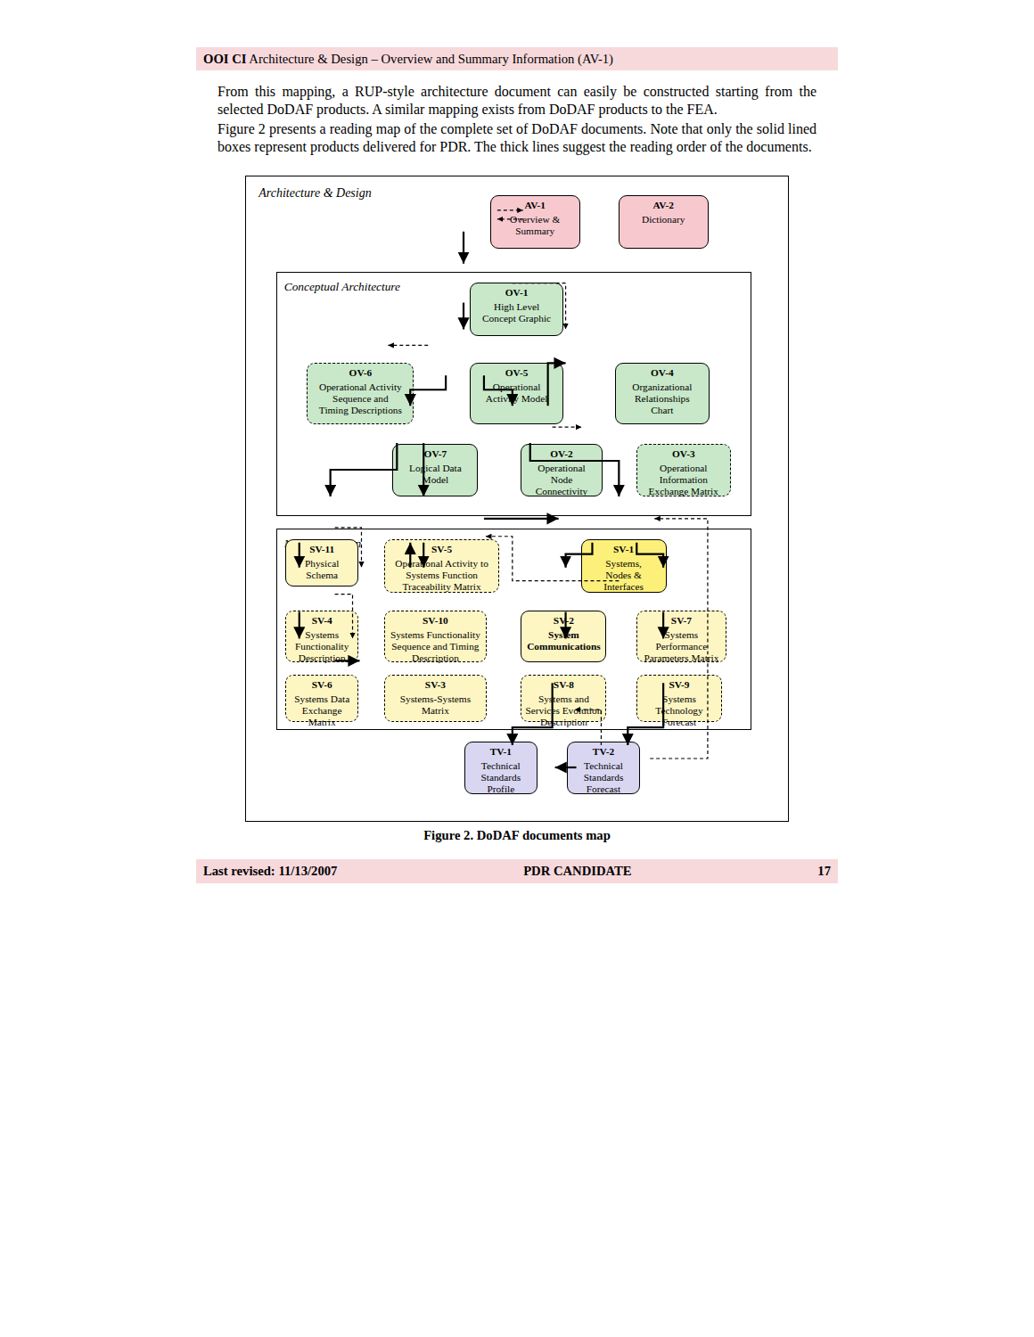OOI CI Architecture & Design – Overview and Summary Information (AV-1)
From this mapping, a RUP-style architecture document can easily be constructed starting from the selected DoDAF products. A similar mapping exists from DoDAF products to the FEA.
Figure 2 presents a reading map of the complete set of DoDAF documents. Note that only the solid lined boxes represent products delivered for PDR. The thick lines suggest the reading order of the documents.
Architecture & Design
AV-1 Overview &
Summary
AV-2 Dictionary
Conceptual Architecture
OV-1 High Level
Concept Graphic
OV-6 Operational Activity
Sequence and
Timing Descriptions
OV-5 Operational
Activity Model
OV-4 Organizational
Relationships
Chart
OV-7 Logical Data
Model
OV-2 Operational
Node
Connectivity
OV-3 Operational
Information
Exchange Matrix
Network Design
SV-11 Physical
Schema
SV-5 Operational Activity to
Systems Function
Traceability Matrix
SV-1 Systems,
Nodes &
Interfaces
SV-4 Systems
Functionality
Description
SV-10 Systems Functionality
Sequence and Timing
Description
SV-2 System
Communications
SV-7 Systems
Performance
Parameters Matrix
SV-6 Systems Data
Exchange
Matrix
SV-3 Systems-Systems
Matrix
SV-8 Systems and
Services Evolution
Description
SV-9 Systems
Technology
Forecast
TV-1 Technical
Standards
Profile
TV-2 Technical
Standards
Forecast
Figure 2. DoDAF documents map
Last revised: 11/13/2007 PDR CANDIDATE 17